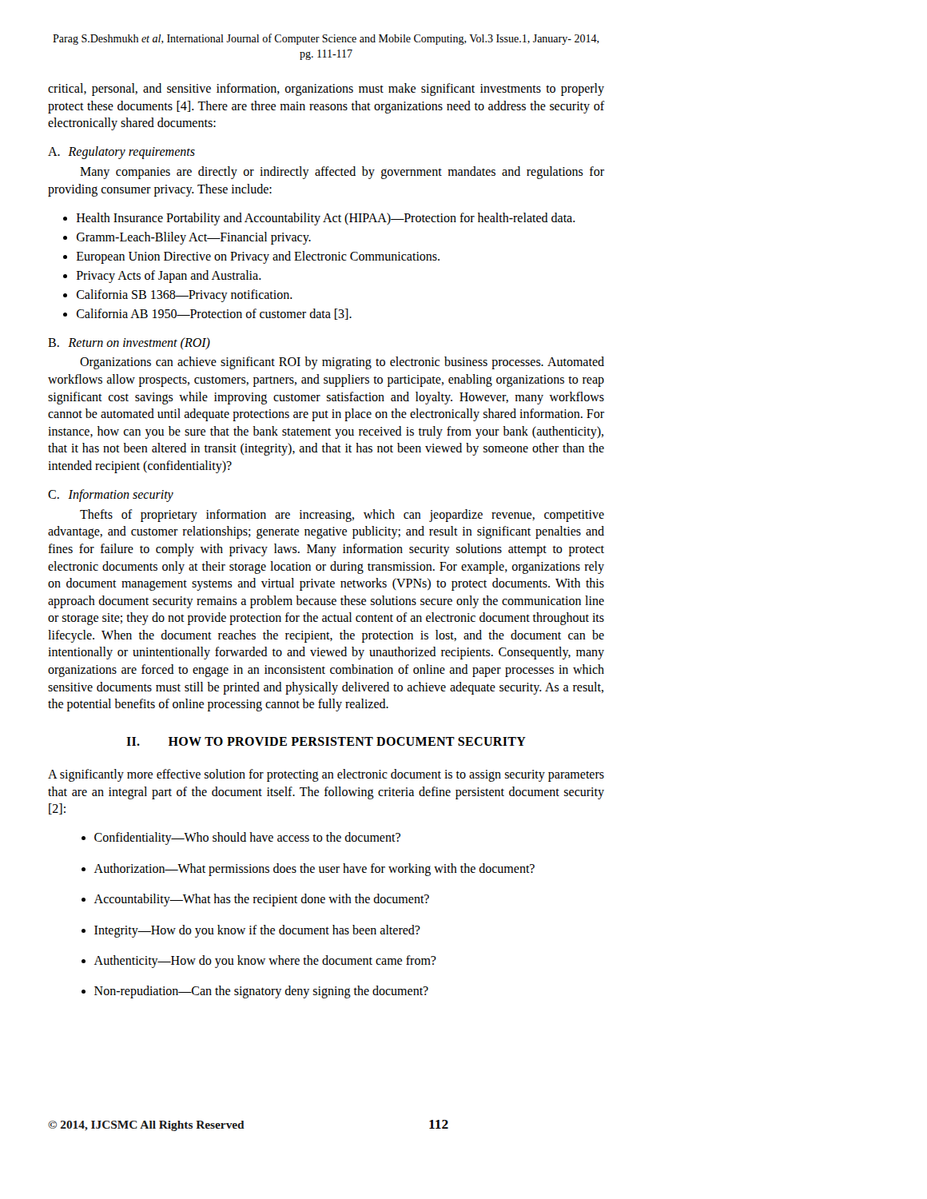Parag S.Deshmukh et al, International Journal of Computer Science and Mobile Computing, Vol.3 Issue.1, January- 2014, pg. 111-117
critical, personal, and sensitive information, organizations must make significant investments to properly protect these documents [4]. There are three main reasons that organizations need to address the security of electronically shared documents:
A. Regulatory requirements
Many companies are directly or indirectly affected by government mandates and regulations for providing consumer privacy. These include:
Health Insurance Portability and Accountability Act (HIPAA)—Protection for health-related data.
Gramm-Leach-Bliley Act—Financial privacy.
European Union Directive on Privacy and Electronic Communications.
Privacy Acts of Japan and Australia.
California SB 1368—Privacy notification.
California AB 1950—Protection of customer data [3].
B. Return on investment (ROI)
Organizations can achieve significant ROI by migrating to electronic business processes. Automated workflows allow prospects, customers, partners, and suppliers to participate, enabling organizations to reap significant cost savings while improving customer satisfaction and loyalty. However, many workflows cannot be automated until adequate protections are put in place on the electronically shared information. For instance, how can you be sure that the bank statement you received is truly from your bank (authenticity), that it has not been altered in transit (integrity), and that it has not been viewed by someone other than the intended recipient (confidentiality)?
C. Information security
Thefts of proprietary information are increasing, which can jeopardize revenue, competitive advantage, and customer relationships; generate negative publicity; and result in significant penalties and fines for failure to comply with privacy laws. Many information security solutions attempt to protect electronic documents only at their storage location or during transmission. For example, organizations rely on document management systems and virtual private networks (VPNs) to protect documents. With this approach document security remains a problem because these solutions secure only the communication line or storage site; they do not provide protection for the actual content of an electronic document throughout its lifecycle. When the document reaches the recipient, the protection is lost, and the document can be intentionally or unintentionally forwarded to and viewed by unauthorized recipients. Consequently, many organizations are forced to engage in an inconsistent combination of online and paper processes in which sensitive documents must still be printed and physically delivered to achieve adequate security. As a result, the potential benefits of online processing cannot be fully realized.
II. HOW TO PROVIDE PERSISTENT DOCUMENT SECURITY
A significantly more effective solution for protecting an electronic document is to assign security parameters that are an integral part of the document itself. The following criteria define persistent document security [2]:
Confidentiality—Who should have access to the document?
Authorization—What permissions does the user have for working with the document?
Accountability—What has the recipient done with the document?
Integrity—How do you know if the document has been altered?
Authenticity—How do you know where the document came from?
Non-repudiation—Can the signatory deny signing the document?
© 2014, IJCSMC All Rights Reserved 112